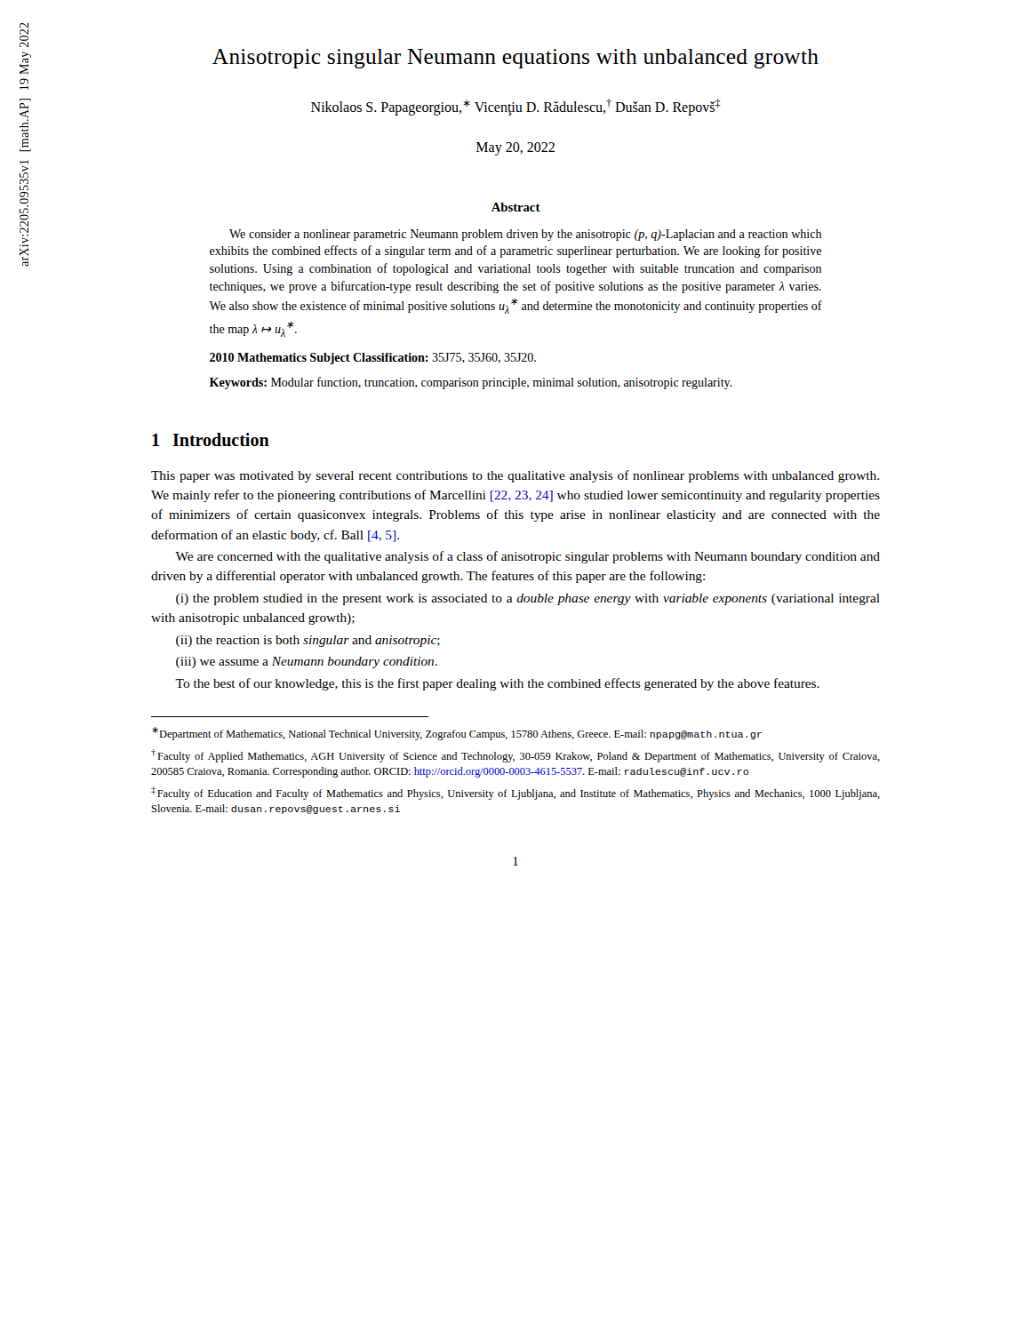arXiv:2205.09535v1 [math.AP] 19 May 2022
Anisotropic singular Neumann equations with unbalanced growth
Nikolaos S. Papageorgiou,∗ Vicenţiu D. Rădulescu,† Dušan D. Repovš‡
May 20, 2022
Abstract
We consider a nonlinear parametric Neumann problem driven by the anisotropic (p, q)-Laplacian and a reaction which exhibits the combined effects of a singular term and of a parametric superlinear perturbation. We are looking for positive solutions. Using a combination of topological and variational tools together with suitable truncation and comparison techniques, we prove a bifurcation-type result describing the set of positive solutions as the positive parameter λ varies. We also show the existence of minimal positive solutions uλ∗ and determine the monotonicity and continuity properties of the map λ ↦ uλ∗.
2010 Mathematics Subject Classification: 35J75, 35J60, 35J20.
Keywords: Modular function, truncation, comparison principle, minimal solution, anisotropic regularity.
1 Introduction
This paper was motivated by several recent contributions to the qualitative analysis of nonlinear problems with unbalanced growth. We mainly refer to the pioneering contributions of Marcellini [22, 23, 24] who studied lower semicontinuity and regularity properties of minimizers of certain quasiconvex integrals. Problems of this type arise in nonlinear elasticity and are connected with the deformation of an elastic body, cf. Ball [4, 5].
We are concerned with the qualitative analysis of a class of anisotropic singular problems with Neumann boundary condition and driven by a differential operator with unbalanced growth. The features of this paper are the following:
(i) the problem studied in the present work is associated to a double phase energy with variable exponents (variational integral with anisotropic unbalanced growth);
(ii) the reaction is both singular and anisotropic;
(iii) we assume a Neumann boundary condition.
To the best of our knowledge, this is the first paper dealing with the combined effects generated by the above features.
∗Department of Mathematics, National Technical University, Zografou Campus, 15780 Athens, Greece. E-mail: npapg@math.ntua.gr
†Faculty of Applied Mathematics, AGH University of Science and Technology, 30-059 Krakow, Poland & Department of Mathematics, University of Craiova, 200585 Craiova, Romania. Corresponding author. ORCID: http://orcid.org/0000-0003-4615-5537. E-mail: radulescu@inf.ucv.ro
‡Faculty of Education and Faculty of Mathematics and Physics, University of Ljubljana, and Institute of Mathematics, Physics and Mechanics, 1000 Ljubljana, Slovenia. E-mail: dusan.repovs@guest.arnes.si
1